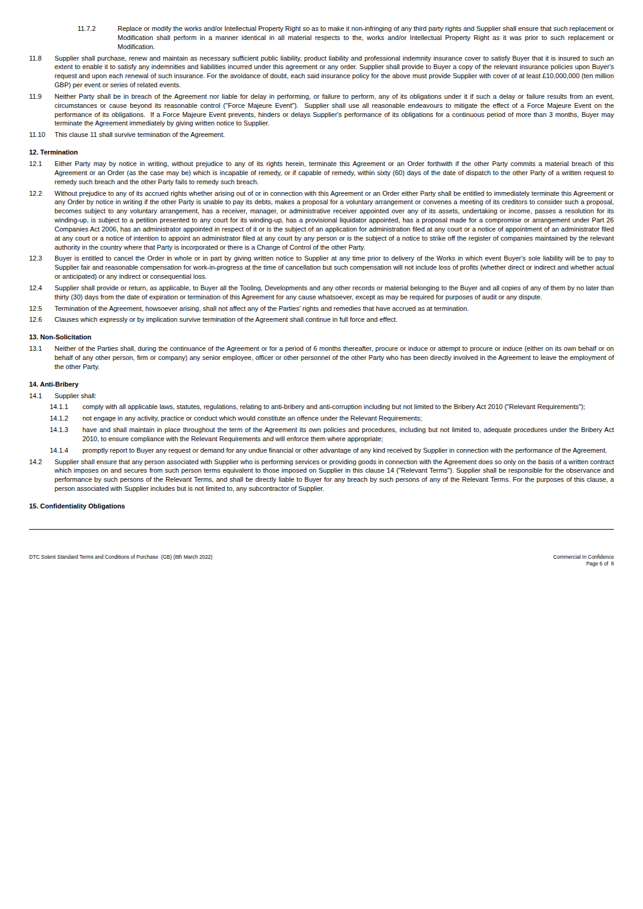11.7.2
Replace or modify the works and/or Intellectual Property Right so as to make it non-infringing of any third party rights and Supplier shall ensure that such replacement or Modification shall perform in a manner identical in all material respects to the, works and/or Intellectual Property Right as it was prior to such replacement or Modification.
11.8
Supplier shall purchase, renew and maintain as necessary sufficient public liability, product liability and professional indemnity insurance cover to satisfy Buyer that it is insured to such an extent to enable it to satisfy any indemnities and liabilities incurred under this agreement or any order. Supplier shall provide to Buyer a copy of the relevant insurance policies upon Buyer's request and upon each renewal of such insurance. For the avoidance of doubt, each said insurance policy for the above must provide Supplier with cover of at least £10,000,000 (ten million GBP) per event or series of related events.
11.9
Neither Party shall be in breach of the Agreement nor liable for delay in performing, or failure to perform, any of its obligations under it if such a delay or failure results from an event, circumstances or cause beyond its reasonable control ("Force Majeure Event"). Supplier shall use all reasonable endeavours to mitigate the effect of a Force Majeure Event on the performance of its obligations. If a Force Majeure Event prevents, hinders or delays Supplier's performance of its obligations for a continuous period of more than 3 months, Buyer may terminate the Agreement immediately by giving written notice to Supplier.
11.10
This clause 11 shall survive termination of the Agreement.
12. Termination
12.1
Either Party may by notice in writing, without prejudice to any of its rights herein, terminate this Agreement or an Order forthwith if the other Party commits a material breach of this Agreement or an Order (as the case may be) which is incapable of remedy, or if capable of remedy, within sixty (60) days of the date of dispatch to the other Party of a written request to remedy such breach and the other Party fails to remedy such breach.
12.2
Without prejudice to any of its accrued rights whether arising out of or in connection with this Agreement or an Order either Party shall be entitled to immediately terminate this Agreement or any Order by notice in writing if the other Party is unable to pay its debts, makes a proposal for a voluntary arrangement or convenes a meeting of its creditors to consider such a proposal, becomes subject to any voluntary arrangement, has a receiver, manager, or administrative receiver appointed over any of its assets, undertaking or income, passes a resolution for its winding-up, is subject to a petition presented to any court for its winding-up, has a provisional liquidator appointed, has a proposal made for a compromise or arrangement under Part 26 Companies Act 2006, has an administrator appointed in respect of it or is the subject of an application for administration filed at any court or a notice of appointment of an administrator filed at any court or a notice of intention to appoint an administrator filed at any court by any person or is the subject of a notice to strike off the register of companies maintained by the relevant authority in the country where that Party is incorporated or there is a Change of Control of the other Party.
12.3
Buyer is entitled to cancel the Order in whole or in part by giving written notice to Supplier at any time prior to delivery of the Works in which event Buyer's sole liability will be to pay to Supplier fair and reasonable compensation for work-in-progress at the time of cancellation but such compensation will not include loss of profits (whether direct or indirect and whether actual or anticipated) or any indirect or consequential loss.
12.4
Supplier shall provide or return, as applicable, to Buyer all the Tooling, Developments and any other records or material belonging to the Buyer and all copies of any of them by no later than thirty (30) days from the date of expiration or termination of this Agreement for any cause whatsoever, except as may be required for purposes of audit or any dispute.
12.5
Termination of the Agreement, howsoever arising, shall not affect any of the Parties' rights and remedies that have accrued as at termination.
12.6
Clauses which expressly or by implication survive termination of the Agreement shall continue in full force and effect.
13. Non-Solicitation
13.1
Neither of the Parties shall, during the continuance of the Agreement or for a period of 6 months thereafter, procure or induce or attempt to procure or induce (either on its own behalf or on behalf of any other person, firm or company) any senior employee, officer or other personnel of the other Party who has been directly involved in the Agreement to leave the employment of the other Party.
14. Anti-Bribery
14.1
Supplier shall:
14.1.1
comply with all applicable laws, statutes, regulations, relating to anti-bribery and anti-corruption including but not limited to the Bribery Act 2010 ("Relevant Requirements");
14.1.2
not engage in any activity, practice or conduct which would constitute an offence under the Relevant Requirements;
14.1.3
have and shall maintain in place throughout the term of the Agreement its own policies and procedures, including but not limited to, adequate procedures under the Bribery Act 2010, to ensure compliance with the Relevant Requirements and will enforce them where appropriate;
14.1.4
promptly report to Buyer any request or demand for any undue financial or other advantage of any kind received by Supplier in connection with the performance of the Agreement.
14.2
Supplier shall ensure that any person associated with Supplier who is performing services or providing goods in connection with the Agreement does so only on the basis of a written contract which imposes on and secures from such person terms equivalent to those imposed on Supplier in this clause 14 ("Relevant Terms"). Supplier shall be responsible for the observance and performance by such persons of the Relevant Terms, and shall be directly liable to Buyer for any breach by such persons of any of the Relevant Terms. For the purposes of this clause, a person associated with Supplier includes but is not limited to, any subcontractor of Supplier.
15. Confidentiality Obligations
DTC Solent Standard Terms and Conditions of Purchase (GB) (8th March 2022)
Commercial In Confidence
Page 6 of 8